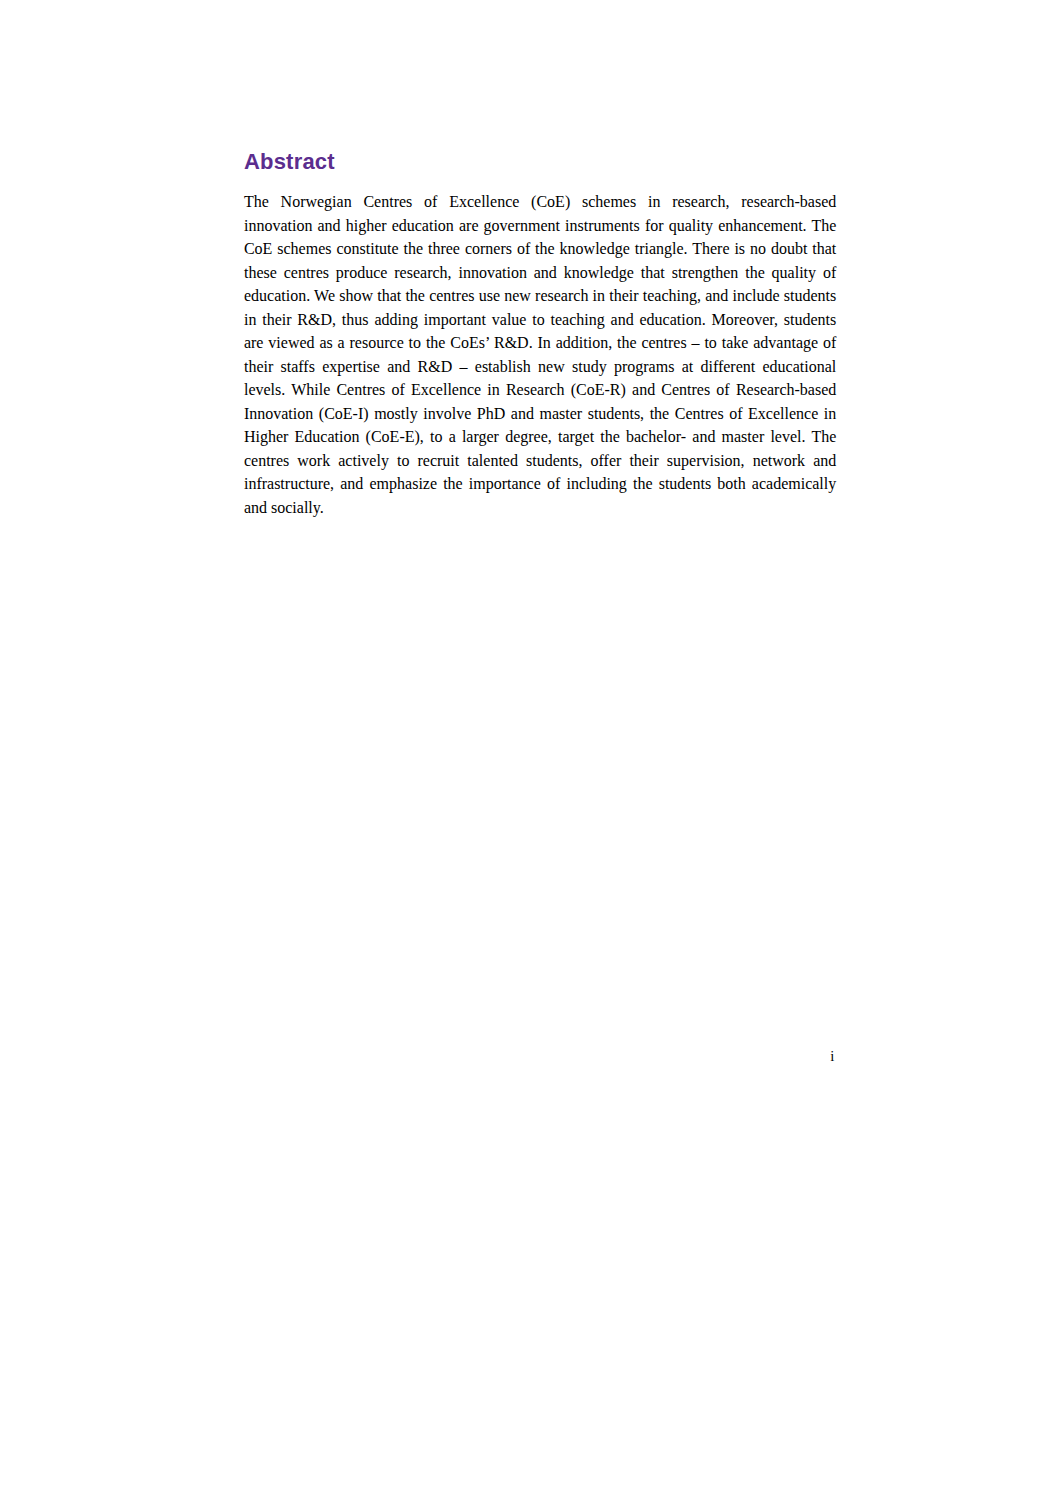Abstract
The Norwegian Centres of Excellence (CoE) schemes in research, research-based innovation and higher education are government instruments for quality enhancement. The CoE schemes constitute the three corners of the knowledge triangle. There is no doubt that these centres produce research, innovation and knowledge that strengthen the quality of education. We show that the centres use new research in their teaching, and include students in their R&D, thus adding important value to teaching and education. Moreover, students are viewed as a resource to the CoEs’ R&D. In addition, the centres – to take advantage of their staffs expertise and R&D – establish new study programs at different educational levels. While Centres of Excellence in Research (CoE-R) and Centres of Research-based Innovation (CoE-I) mostly involve PhD and master students, the Centres of Excellence in Higher Education (CoE-E), to a larger degree, target the bachelor- and master level. The centres work actively to recruit talented students, offer their supervision, network and infrastructure, and emphasize the importance of including the students both academically and socially.
i